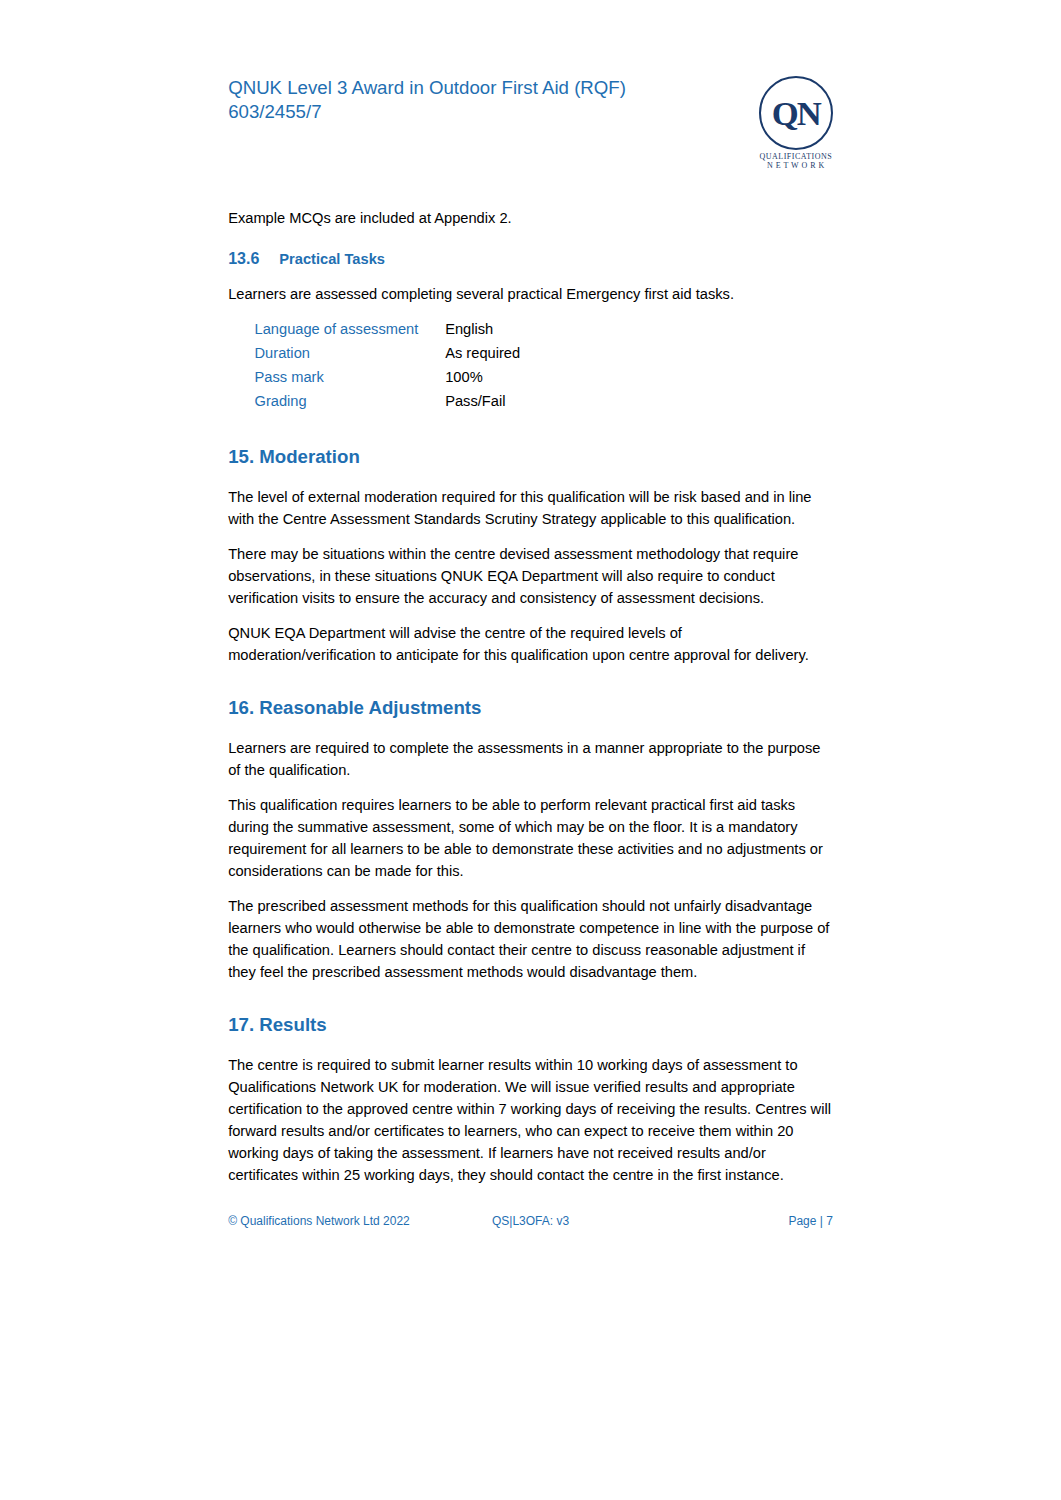QNUK Level 3 Award in Outdoor First Aid (RQF)
603/2455/7
QN
QUALIFICATIONS
N E T W O R K
Example MCQs are included at Appendix 2.
13.6 Practical Tasks
Learners are assessed completing several practical Emergency first aid tasks.
| Language of assessment | English |
| Duration | As required |
| Pass mark | 100% |
| Grading | Pass/Fail |
15. Moderation
The level of external moderation required for this qualification will be risk based and in line with the Centre Assessment Standards Scrutiny Strategy applicable to this qualification.
There may be situations within the centre devised assessment methodology that require observations, in these situations QNUK EQA Department will also require to conduct verification visits to ensure the accuracy and consistency of assessment decisions.
QNUK EQA Department will advise the centre of the required levels of moderation/verification to anticipate for this qualification upon centre approval for delivery.
16. Reasonable Adjustments
Learners are required to complete the assessments in a manner appropriate to the purpose of the qualification.
This qualification requires learners to be able to perform relevant practical first aid tasks during the summative assessment, some of which may be on the floor. It is a mandatory requirement for all learners to be able to demonstrate these activities and no adjustments or considerations can be made for this.
The prescribed assessment methods for this qualification should not unfairly disadvantage learners who would otherwise be able to demonstrate competence in line with the purpose of the qualification. Learners should contact their centre to discuss reasonable adjustment if they feel the prescribed assessment methods would disadvantage them.
17. Results
The centre is required to submit learner results within 10 working days of assessment to Qualifications Network UK for moderation. We will issue verified results and appropriate certification to the approved centre within 7 working days of receiving the results. Centres will forward results and/or certificates to learners, who can expect to receive them within 20 working days of taking the assessment. If learners have not received results and/or certificates within 25 working days, they should contact the centre in the first instance.
© Qualifications Network Ltd 2022
QS|L3OFA: v3
Page | 7